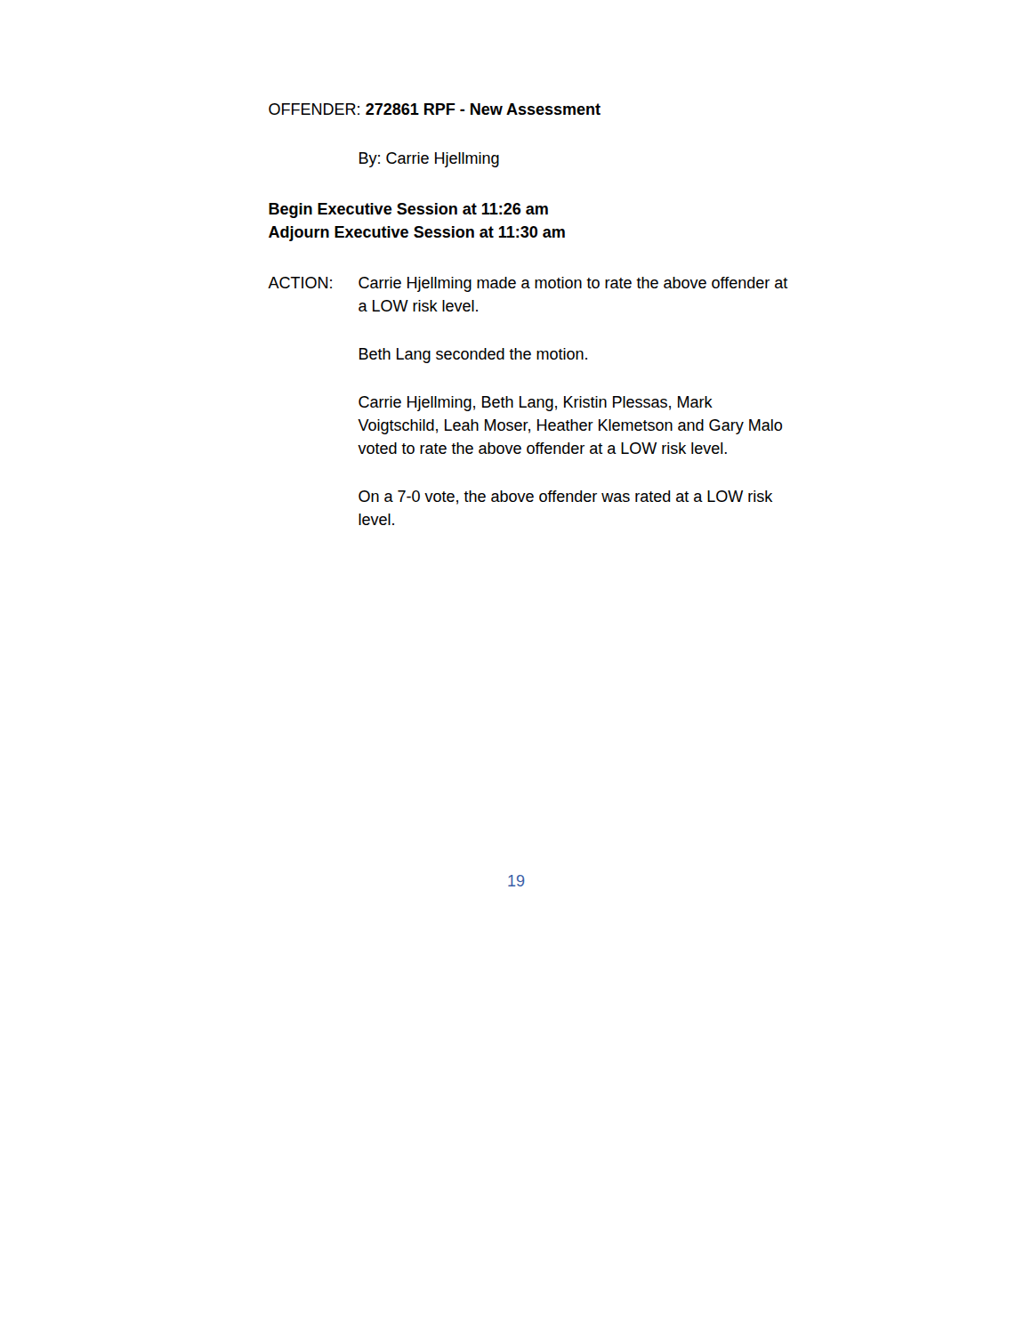OFFENDER: 272861 RPF - New Assessment
By: Carrie Hjellming
Begin Executive Session at 11:26 am
Adjourn Executive Session at 11:30 am
ACTION:
Carrie Hjellming made a motion to rate the above offender at a LOW risk level.
Beth Lang seconded the motion.
Carrie Hjellming, Beth Lang, Kristin Plessas, Mark Voigtschild, Leah Moser, Heather Klemetson and Gary Malo voted to rate the above offender at a LOW risk level.
On a 7-0 vote, the above offender was rated at a LOW risk level.
19